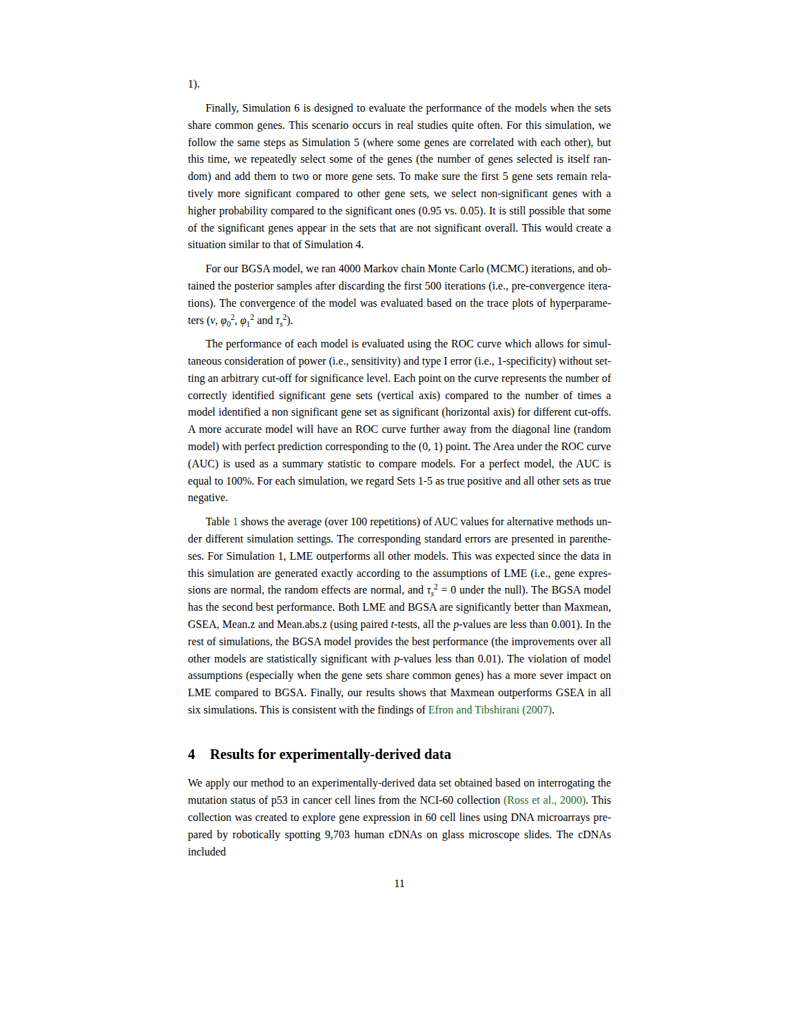1).
Finally, Simulation 6 is designed to evaluate the performance of the models when the sets share common genes. This scenario occurs in real studies quite often. For this simulation, we follow the same steps as Simulation 5 (where some genes are correlated with each other), but this time, we repeatedly select some of the genes (the number of genes selected is itself random) and add them to two or more gene sets. To make sure the first 5 gene sets remain relatively more significant compared to other gene sets, we select non-significant genes with a higher probability compared to the significant ones (0.95 vs. 0.05). It is still possible that some of the significant genes appear in the sets that are not significant overall. This would create a situation similar to that of Simulation 4.
For our BGSA model, we ran 4000 Markov chain Monte Carlo (MCMC) iterations, and obtained the posterior samples after discarding the first 500 iterations (i.e., pre-convergence iterations). The convergence of the model was evaluated based on the trace plots of hyperparameters (ν, φ02, φ12 and τs2).
The performance of each model is evaluated using the ROC curve which allows for simultaneous consideration of power (i.e., sensitivity) and type I error (i.e., 1-specificity) without setting an arbitrary cut-off for significance level. Each point on the curve represents the number of correctly identified significant gene sets (vertical axis) compared to the number of times a model identified a non significant gene set as significant (horizontal axis) for different cut-offs. A more accurate model will have an ROC curve further away from the diagonal line (random model) with perfect prediction corresponding to the (0, 1) point. The Area under the ROC curve (AUC) is used as a summary statistic to compare models. For a perfect model, the AUC is equal to 100%. For each simulation, we regard Sets 1-5 as true positive and all other sets as true negative.
Table 1 shows the average (over 100 repetitions) of AUC values for alternative methods under different simulation settings. The corresponding standard errors are presented in parentheses. For Simulation 1, LME outperforms all other models. This was expected since the data in this simulation are generated exactly according to the assumptions of LME (i.e., gene expressions are normal, the random effects are normal, and τs2 = 0 under the null). The BGSA model has the second best performance. Both LME and BGSA are significantly better than Maxmean, GSEA, Mean.z and Mean.abs.z (using paired t-tests, all the p-values are less than 0.001). In the rest of simulations, the BGSA model provides the best performance (the improvements over all other models are statistically significant with p-values less than 0.01). The violation of model assumptions (especially when the gene sets share common genes) has a more sever impact on LME compared to BGSA. Finally, our results shows that Maxmean outperforms GSEA in all six simulations. This is consistent with the findings of Efron and Tibshirani (2007).
4 Results for experimentally-derived data
We apply our method to an experimentally-derived data set obtained based on interrogating the mutation status of p53 in cancer cell lines from the NCI-60 collection (Ross et al., 2000). This collection was created to explore gene expression in 60 cell lines using DNA microarrays prepared by robotically spotting 9,703 human cDNAs on glass microscope slides. The cDNAs included
11